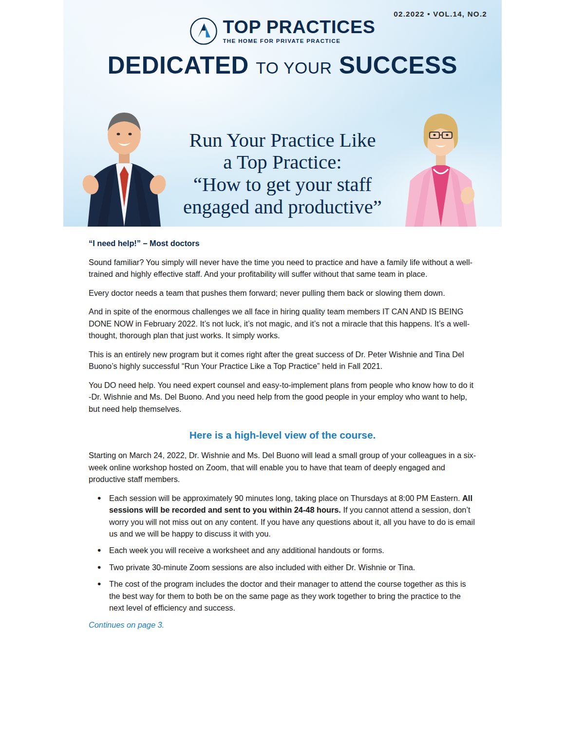02.2022 • VOL.14, NO.2
Top Practices
The Home for Private Practice
Dedicated to your Success
Run Your Practice Like
a Top Practice:
“How to get your staff engaged and productive”
“I need help!” – Most doctors
Sound familiar? You simply will never have the time you need to practice and have a family life without a well-trained and highly effective staff. And your profitability will suffer without that same team in place.
Every doctor needs a team that pushes them forward; never pulling them back or slowing them down.
And in spite of the enormous challenges we all face in hiring quality team members IT CAN AND IS BEING DONE NOW in February 2022. It’s not luck, it’s not magic, and it’s not a miracle that this happens. It’s a well-thought, thorough plan that just works. It simply works.
This is an entirely new program but it comes right after the great success of Dr. Peter Wishnie and Tina Del Buono’s highly successful “Run Your Practice Like a Top Practice” held in Fall 2021.
You DO need help. You need expert counsel and easy-to-implement plans from people who know how to do it -Dr. Wishnie and Ms. Del Buono. And you need help from the good people in your employ who want to help, but need help themselves.
Here is a high-level view of the course.
Starting on March 24, 2022, Dr. Wishnie and Ms. Del Buono will lead a small group of your colleagues in a six-week online workshop hosted on Zoom, that will enable you to have that team of deeply engaged and productive staff members.
Each session will be approximately 90 minutes long, taking place on Thursdays at 8:00 PM Eastern. All sessions will be recorded and sent to you within 24-48 hours. If you cannot attend a session, don’t worry you will not miss out on any content. If you have any questions about it, all you have to do is email us and we will be happy to discuss it with you.
Each week you will receive a worksheet and any additional handouts or forms.
Two private 30-minute Zoom sessions are also included with either Dr. Wishnie or Tina.
The cost of the program includes the doctor and their manager to attend the course together as this is the best way for them to both be on the same page as they work together to bring the practice to the next level of efficiency and success.
Continues on page 3.